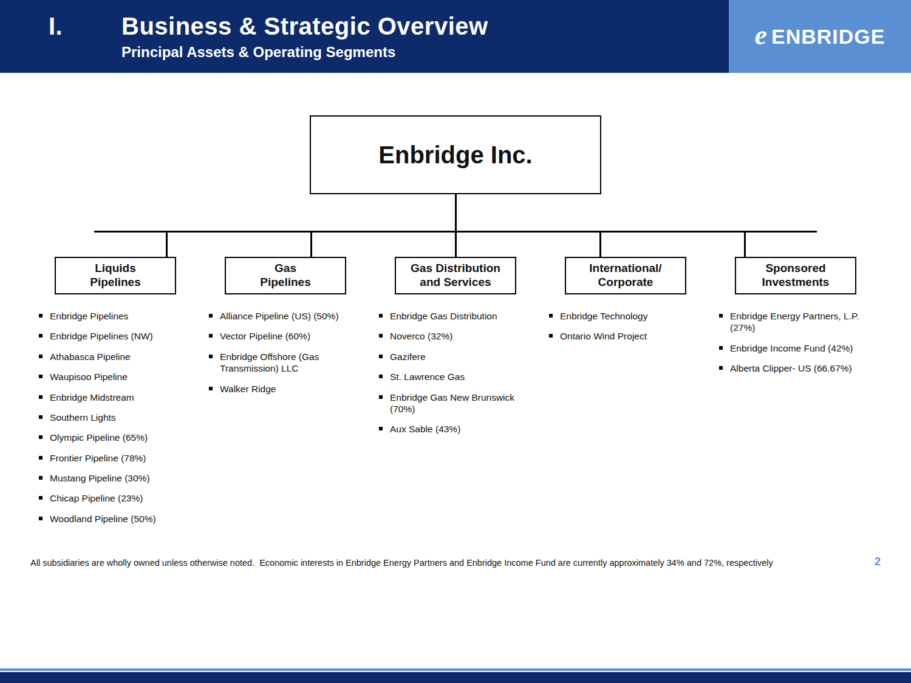I. Business & Strategic Overview
Principal Assets & Operating Segments
eENBRIDGE
Enbridge Inc.
Liquids
Pipelines
Gas
Pipelines
Gas Distribution
and Services
International/
Corporate
Sponsored
Investments
Enbridge Pipelines
Enbridge Pipelines (NW)
Athabasca Pipeline
Waupisoo Pipeline
Enbridge Midstream
Southern Lights
Olympic Pipeline (65%)
Frontier Pipeline (78%)
Mustang Pipeline (30%)
Chicap Pipeline (23%)
Woodland Pipeline (50%)
Alliance Pipeline (US) (50%)
Vector Pipeline (60%)
Enbridge Offshore (Gas Transmission) LLC
Walker Ridge
Enbridge Gas Distribution
Noverco (32%)
Gazifere
St. Lawrence Gas
Enbridge Gas New Brunswick (70%)
Aux Sable (43%)
Enbridge Technology
Ontario Wind Project
Enbridge Energy Partners, L.P. (27%)
Enbridge Income Fund (42%)
Alberta Clipper- US (66.67%)
All subsidiaries are wholly owned unless otherwise noted. Economic interests in Enbridge Energy Partners and Enbridge Income Fund are currently approximately 34% and 72%, respectively 2